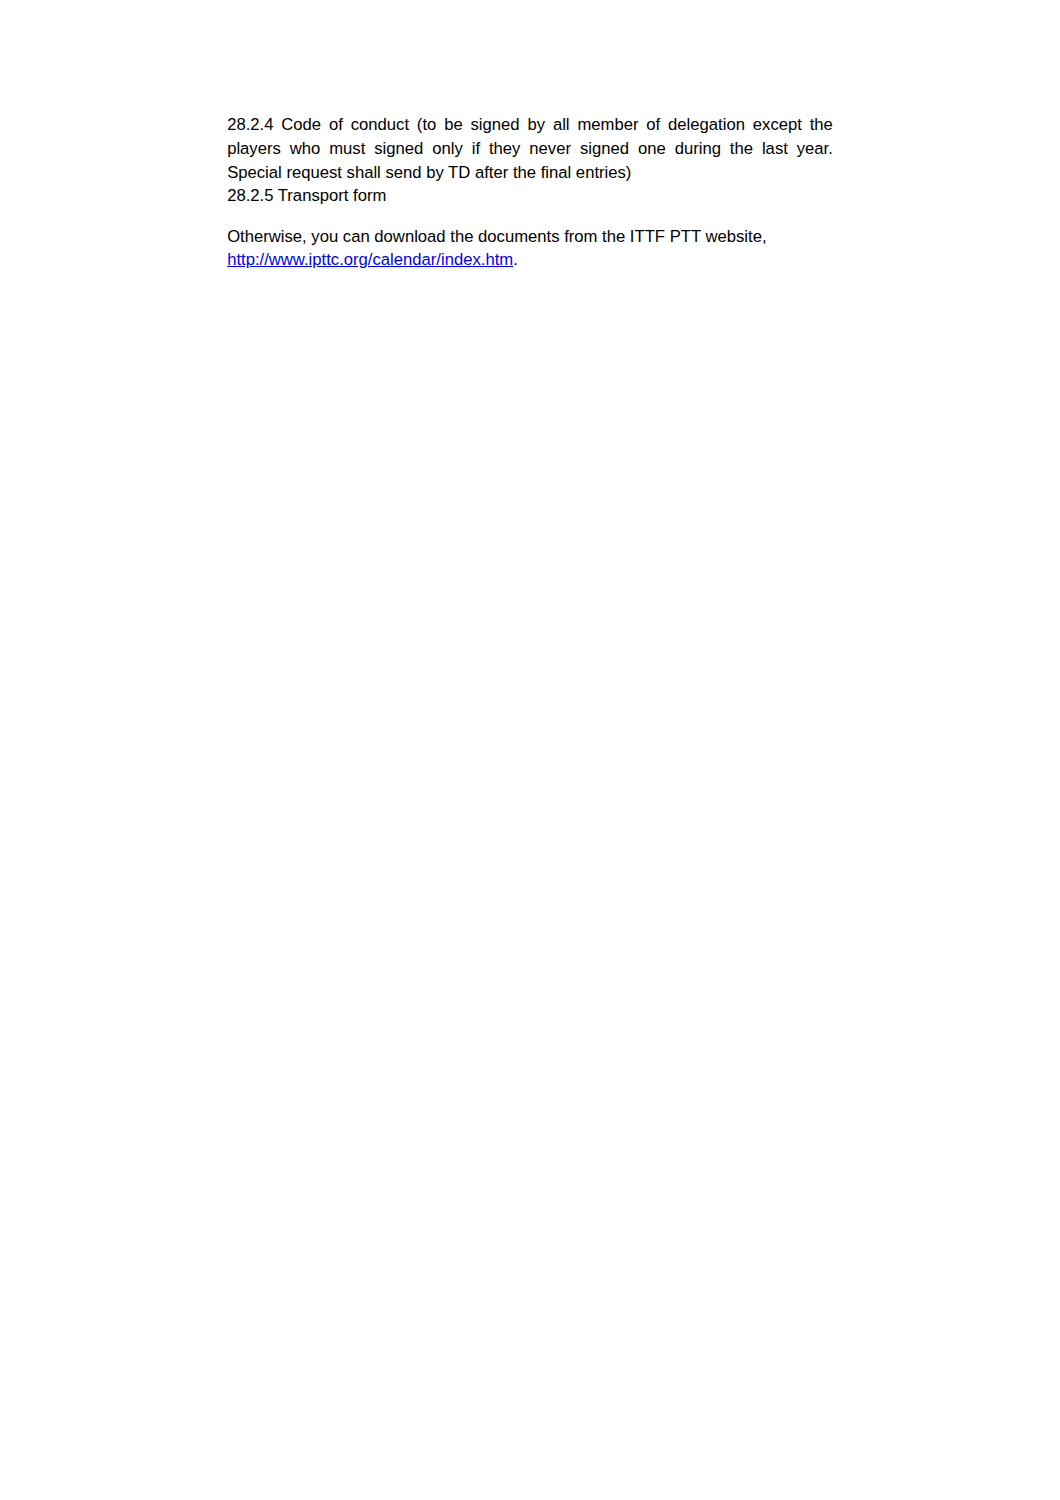28.2.4 Code of conduct (to be signed by all member of delegation except the players who must signed only if they never signed one during the last year. Special request shall send by TD after the final entries)
28.2.5 Transport form
Otherwise, you can download the documents from the ITTF PTT website,
http://www.ipttc.org/calendar/index.htm.